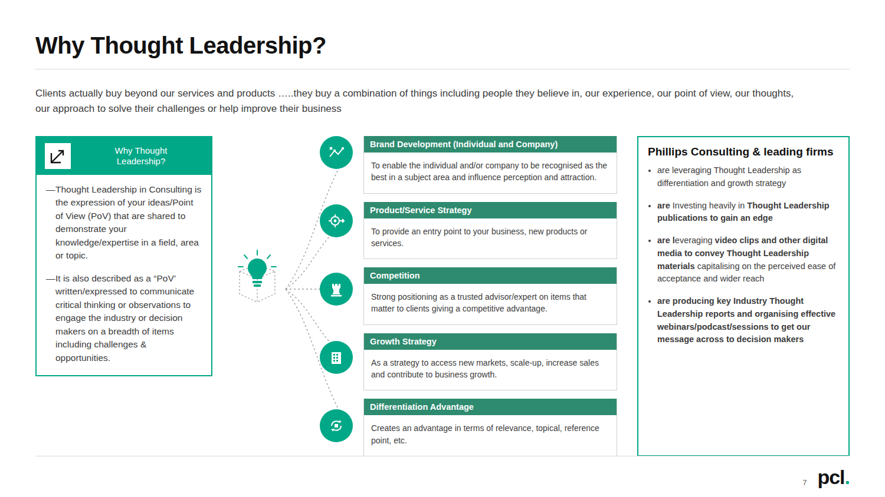Why Thought Leadership?
Clients actually buy beyond our services and products …..they buy a combination of things including people they believe in, our experience, our point of view, our thoughts, our approach to solve their challenges or help improve their business
Why Thought
Leadership?
Thought Leadership in Consulting is the expression of your ideas/Point of View (PoV) that are shared to demonstrate your knowledge/expertise in a field, area or topic.
It is also described as a “PoV’ written/expressed to communicate critical thinking or observations to engage the industry or decision makers on a breadth of items including challenges & opportunities.
Brand Development (Individual and Company)
To enable the individual and/or company to be recognised as the best in a subject area and influence perception and attraction.
Product/Service Strategy
To provide an entry point to your business, new products or services.
Competition
Strong positioning as a trusted advisor/expert on items that matter to clients giving a competitive advantage.
Growth Strategy
As a strategy to access new markets, scale-up, increase sales and contribute to business growth.
Differentiation Advantage
Creates an advantage in terms of relevance, topical, reference point, etc.
Phillips Consulting & leading firms
are leveraging Thought Leadership as differentiation and growth strategy
are Investing heavily in Thought Leadership publications to gain an edge
are leveraging video clips and other digital media to convey Thought Leadership materials capitalising on the perceived ease of acceptance and wider reach
are producing key Industry Thought Leadership reports and organising effective webinars/podcast/sessions to get our message across to decision makers
7 pcl.